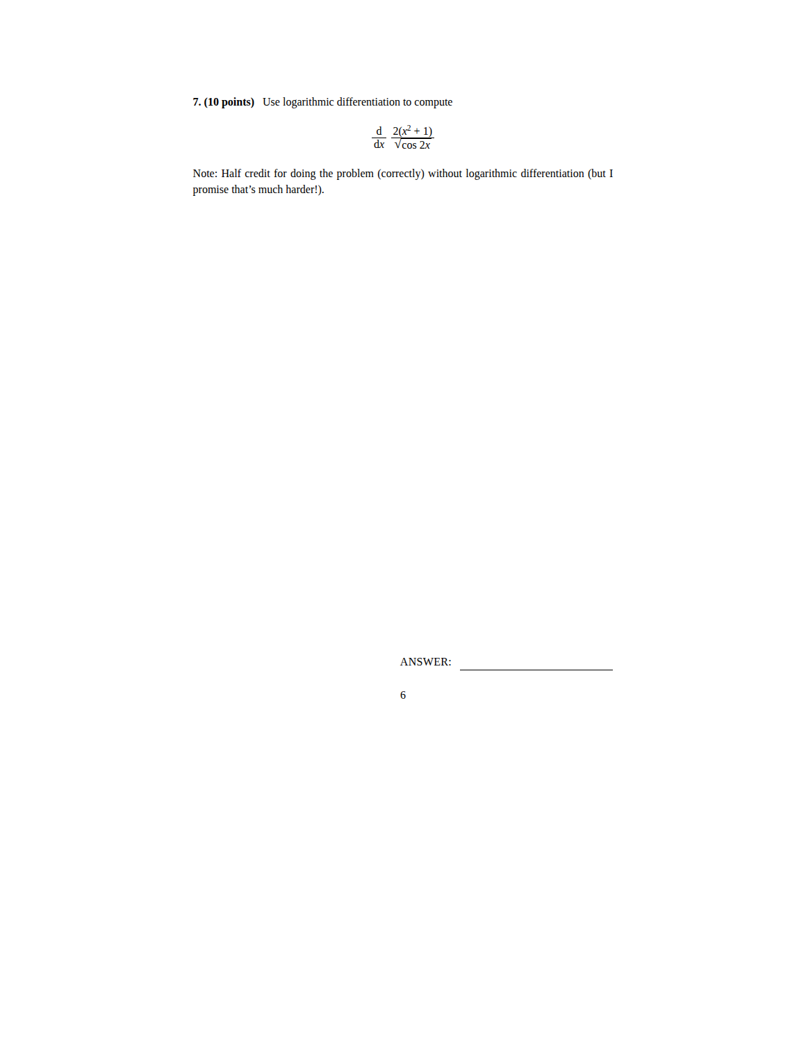7. (10 points) Use logarithmic differentiation to compute
d dx 2(x2 + 1) cos 2x
Note: Half credit for doing the problem (correctly) without logarithmic differentiation (but I promise that’s much harder!).
ANSWER:
6